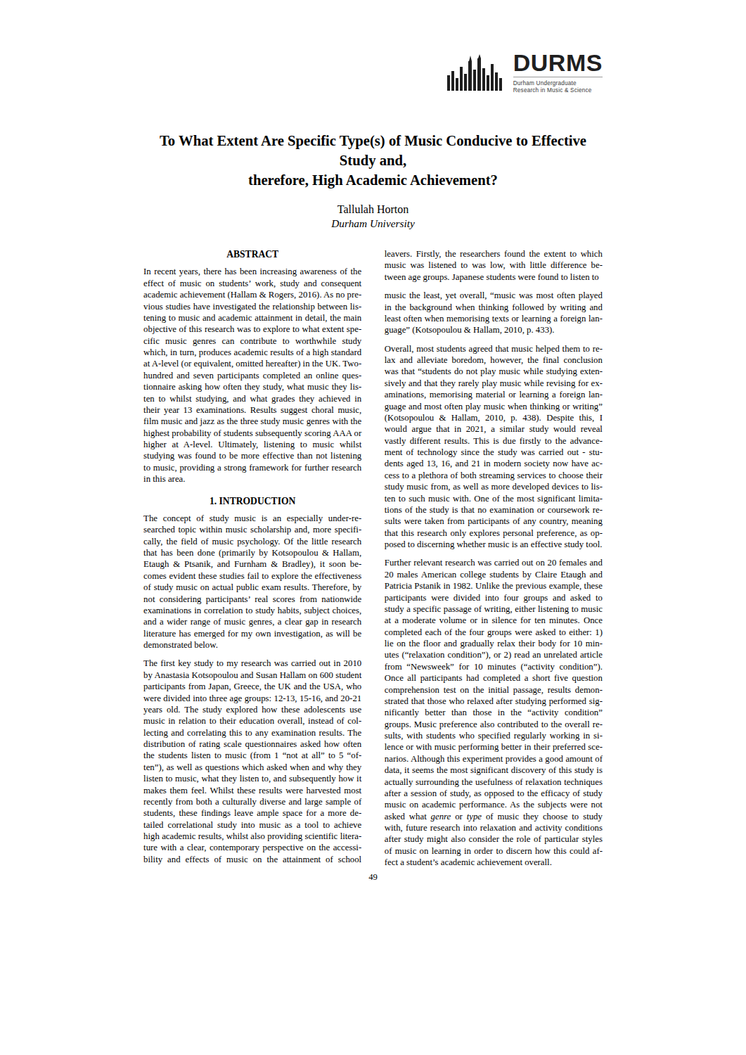DURMS
Durham Undergraduate
Research in Music & Science
To What Extent Are Specific Type(s) of Music Conducive to Effective Study and,
therefore, High Academic Achievement?
Tallulah Horton
Durham University
ABSTRACT
In recent years, there has been increasing awareness of the effect of music on students’ work, study and consequent academic achievement (Hallam & Rogers, 2016). As no previous studies have investigated the relationship between listening to music and academic attainment in detail, the main objective of this research was to explore to what extent specific music genres can contribute to worthwhile study which, in turn, produces academic results of a high standard at A-level (or equivalent, omitted hereafter) in the UK. Two-hundred and seven participants completed an online questionnaire asking how often they study, what music they listen to whilst studying, and what grades they achieved in their year 13 examinations. Results suggest choral music, film music and jazz as the three study music genres with the highest probability of students subsequently scoring AAA or higher at A-level. Ultimately, listening to music whilst studying was found to be more effective than not listening to music, providing a strong framework for further research in this area.
1. INTRODUCTION
The concept of study music is an especially under-researched topic within music scholarship and, more specifically, the field of music psychology. Of the little research that has been done (primarily by Kotsopoulou & Hallam, Etaugh & Ptsanik, and Furnham & Bradley), it soon becomes evident these studies fail to explore the effectiveness of study music on actual public exam results. Therefore, by not considering participants’ real scores from nationwide examinations in correlation to study habits, subject choices, and a wider range of music genres, a clear gap in research literature has emerged for my own investigation, as will be demonstrated below.
The first key study to my research was carried out in 2010 by Anastasia Kotsopoulou and Susan Hallam on 600 student participants from Japan, Greece, the UK and the USA, who were divided into three age groups: 12-13, 15-16, and 20-21 years old. The study explored how these adolescents use music in relation to their education overall, instead of collecting and correlating this to any examination results. The distribution of rating scale questionnaires asked how often the students listen to music (from 1 “not at all” to 5 “often”), as well as questions which asked when and why they listen to music, what they listen to, and subsequently how it makes them feel. Whilst these results were harvested most recently from both a culturally diverse and large sample of students, these findings leave ample space for a more detailed correlational study into music as a tool to achieve high academic results, whilst also providing scientific literature with a clear, contemporary perspective on the accessibility and effects of music on the attainment of school leavers. Firstly, the researchers found the extent to which music was listened to was low, with little difference between age groups. Japanese students were found to listen to
music the least, yet overall, “music was most often played in the background when thinking followed by writing and least often when memorising texts or learning a foreign language” (Kotsopoulou & Hallam, 2010, p. 433).
Overall, most students agreed that music helped them to relax and alleviate boredom, however, the final conclusion was that “students do not play music while studying extensively and that they rarely play music while revising for examinations, memorising material or learning a foreign language and most often play music when thinking or writing” (Kotsopoulou & Hallam, 2010, p. 438). Despite this, I would argue that in 2021, a similar study would reveal vastly different results. This is due firstly to the advancement of technology since the study was carried out - students aged 13, 16, and 21 in modern society now have access to a plethora of both streaming services to choose their study music from, as well as more developed devices to listen to such music with. One of the most significant limitations of the study is that no examination or coursework results were taken from participants of any country, meaning that this research only explores personal preference, as opposed to discerning whether music is an effective study tool.
Further relevant research was carried out on 20 females and 20 males American college students by Claire Etaugh and Patricia Pstanik in 1982. Unlike the previous example, these participants were divided into four groups and asked to study a specific passage of writing, either listening to music at a moderate volume or in silence for ten minutes. Once completed each of the four groups were asked to either: 1) lie on the floor and gradually relax their body for 10 minutes (“relaxation condition”), or 2) read an unrelated article from “Newsweek” for 10 minutes (“activity condition”). Once all participants had completed a short five question comprehension test on the initial passage, results demonstrated that those who relaxed after studying performed significantly better than those in the “activity condition” groups. Music preference also contributed to the overall results, with students who specified regularly working in silence or with music performing better in their preferred scenarios. Although this experiment provides a good amount of data, it seems the most significant discovery of this study is actually surrounding the usefulness of relaxation techniques after a session of study, as opposed to the efficacy of study music on academic performance. As the subjects were not asked what genre or type of music they choose to study with, future research into relaxation and activity conditions after study might also consider the role of particular styles of music on learning in order to discern how this could affect a student’s academic achievement overall.
49